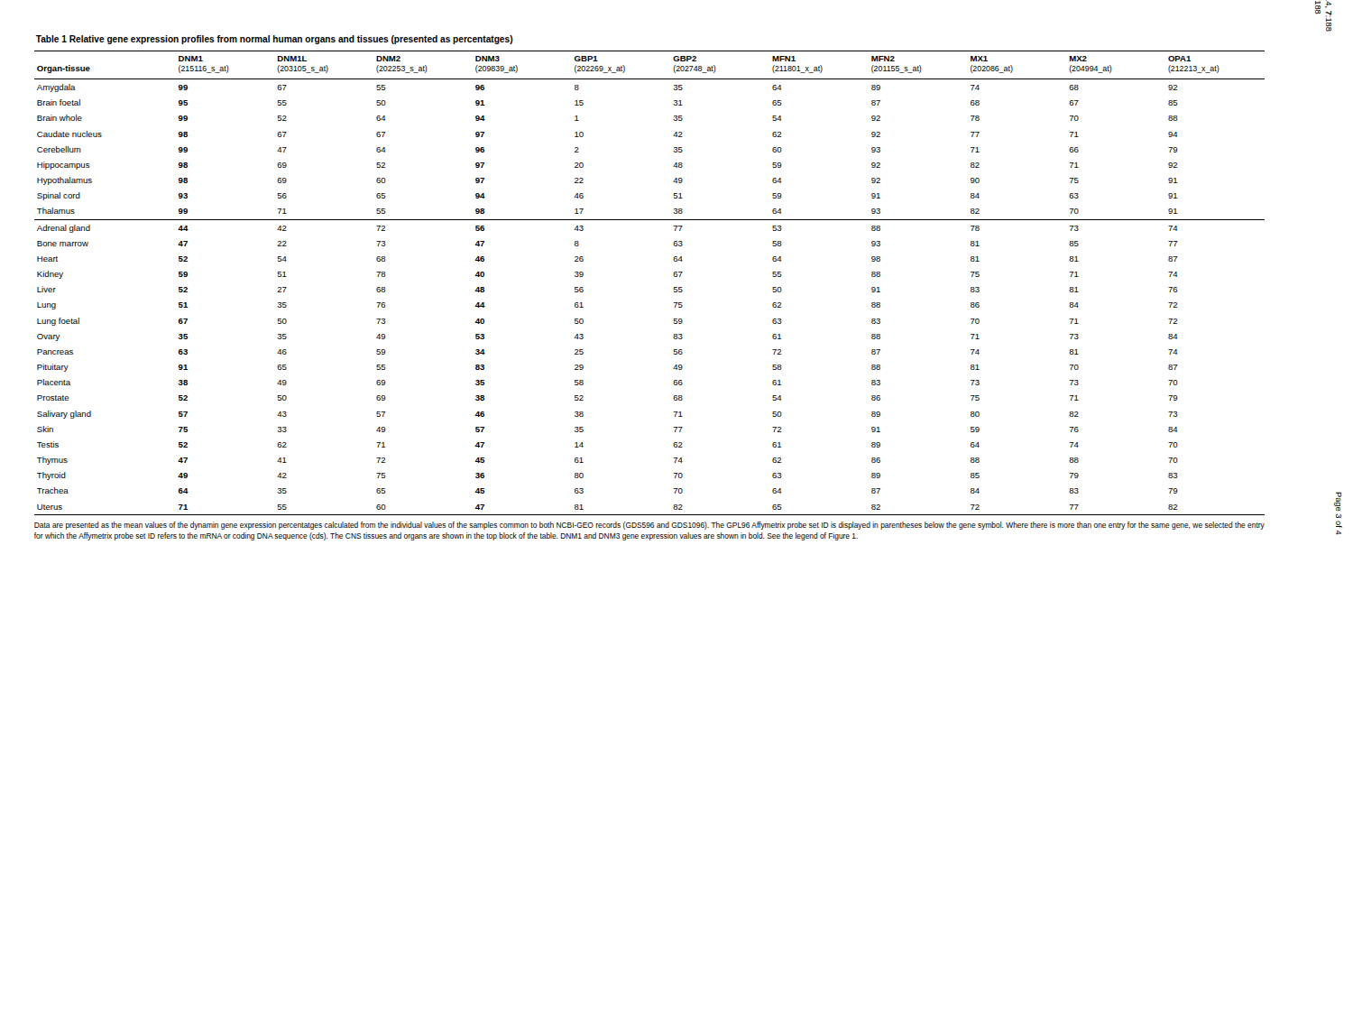Table 1 Relative gene expression profiles from normal human organs and tissues (presented as percentatges)
| Organ-tissue | DNM1 (215116_s_at) | DNM1L (203105_s_at) | DNM2 (202253_s_at) | DNM3 (209839_at) | GBP1 (202269_x_at) | GBP2 (202748_at) | MFN1 (211801_x_at) | MFN2 (201155_s_at) | MX1 (202086_at) | MX2 (204994_at) | OPA1 (212213_x_at) |
| --- | --- | --- | --- | --- | --- | --- | --- | --- | --- | --- | --- |
| Amygdala | 99 | 67 | 55 | 96 | 8 | 35 | 64 | 89 | 74 | 68 | 92 |
| Brain foetal | 95 | 55 | 50 | 91 | 15 | 31 | 65 | 87 | 68 | 67 | 85 |
| Brain whole | 99 | 52 | 64 | 94 | 1 | 35 | 54 | 92 | 78 | 70 | 88 |
| Caudate nucleus | 98 | 67 | 67 | 97 | 10 | 42 | 62 | 92 | 77 | 71 | 94 |
| Cerebellum | 99 | 47 | 64 | 96 | 2 | 35 | 60 | 93 | 71 | 66 | 79 |
| Hippocampus | 98 | 69 | 52 | 97 | 20 | 48 | 59 | 92 | 82 | 71 | 92 |
| Hypothalamus | 98 | 69 | 60 | 97 | 22 | 49 | 64 | 92 | 90 | 75 | 91 |
| Spinal cord | 93 | 56 | 65 | 94 | 46 | 51 | 59 | 91 | 84 | 63 | 91 |
| Thalamus | 99 | 71 | 55 | 98 | 17 | 38 | 64 | 93 | 82 | 70 | 91 |
| Adrenal gland | 44 | 42 | 72 | 56 | 43 | 77 | 53 | 88 | 78 | 73 | 74 |
| Bone marrow | 47 | 22 | 73 | 47 | 8 | 63 | 58 | 93 | 81 | 85 | 77 |
| Heart | 52 | 54 | 68 | 46 | 26 | 64 | 64 | 98 | 81 | 81 | 87 |
| Kidney | 59 | 51 | 78 | 40 | 39 | 67 | 55 | 88 | 75 | 71 | 74 |
| Liver | 52 | 27 | 68 | 48 | 56 | 55 | 50 | 91 | 83 | 81 | 76 |
| Lung | 51 | 35 | 76 | 44 | 61 | 75 | 62 | 88 | 86 | 84 | 72 |
| Lung foetal | 67 | 50 | 73 | 40 | 50 | 59 | 63 | 83 | 70 | 71 | 72 |
| Ovary | 35 | 35 | 49 | 53 | 43 | 83 | 61 | 88 | 71 | 73 | 84 |
| Pancreas | 63 | 46 | 59 | 34 | 25 | 56 | 72 | 87 | 74 | 81 | 74 |
| Pituitary | 91 | 65 | 55 | 83 | 29 | 49 | 58 | 88 | 81 | 70 | 87 |
| Placenta | 38 | 49 | 69 | 35 | 58 | 66 | 61 | 83 | 73 | 73 | 70 |
| Prostate | 52 | 50 | 69 | 38 | 52 | 68 | 54 | 86 | 75 | 71 | 79 |
| Salivary gland | 57 | 43 | 57 | 46 | 38 | 71 | 50 | 89 | 80 | 82 | 73 |
| Skin | 75 | 33 | 49 | 57 | 35 | 77 | 72 | 91 | 59 | 76 | 84 |
| Testis | 52 | 62 | 71 | 47 | 14 | 62 | 61 | 89 | 64 | 74 | 70 |
| Thymus | 47 | 41 | 72 | 45 | 61 | 74 | 62 | 86 | 88 | 88 | 70 |
| Thyroid | 49 | 42 | 75 | 36 | 80 | 70 | 63 | 89 | 85 | 79 | 83 |
| Trachea | 64 | 35 | 65 | 45 | 63 | 70 | 64 | 87 | 84 | 83 | 79 |
| Uterus | 71 | 55 | 60 | 47 | 81 | 82 | 65 | 82 | 72 | 77 | 82 |
Data are presented as the mean values of the dynamin gene expression percentatges calculated from the individual values of the samples common to both NCBI-GEO records (GDS596 and GDS1096). The GPL96 Affymetrix probe set ID is displayed in parentheses below the gene symbol. Where there is more than one entry for the same gene, we selected the entry for which the Affymetrix probe set ID refers to the mRNA or coding DNA sequence (cds). The CNS tissues and organs are shown in the top block of the table. DNM1 and DNM3 gene expression values are shown in bold. See the legend of Figure 1.
Romeu and Arola BMC Research Notes 2014, 7:188
http://www.biomedcentral.com/1756-0500/7/188
Page 3 of 4